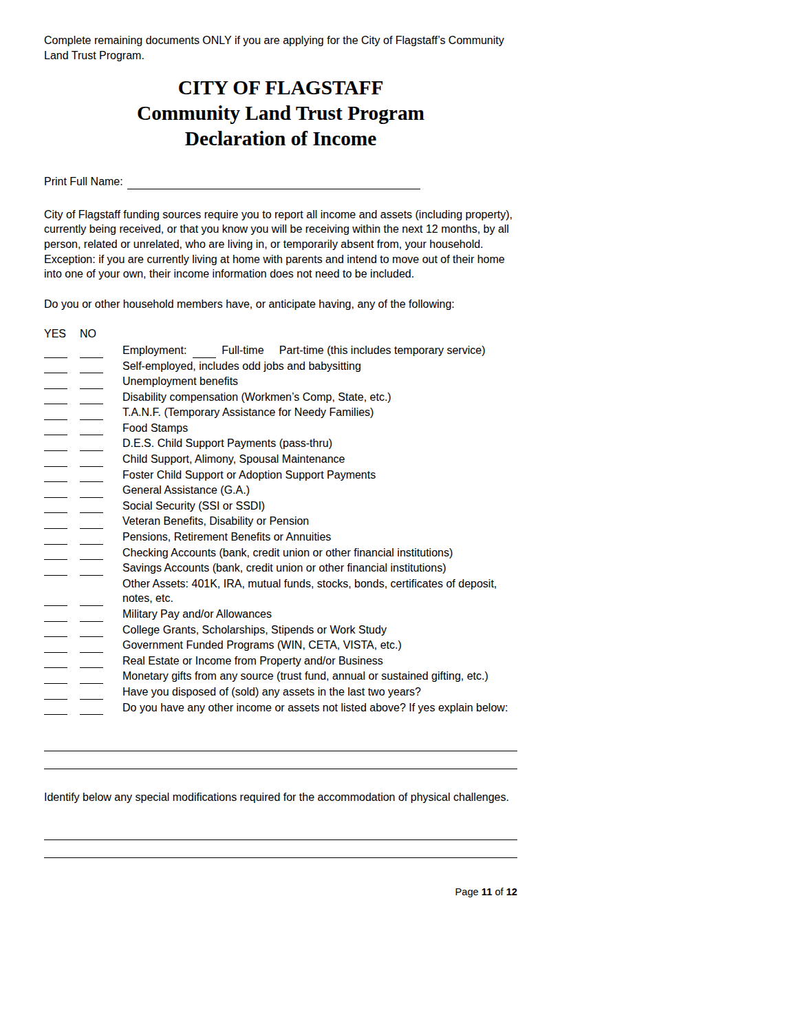Complete remaining documents ONLY if you are applying for the City of Flagstaff’s Community Land Trust Program.
CITY OF FLAGSTAFF Community Land Trust Program Declaration of Income
Print Full Name:
City of Flagstaff funding sources require you to report all income and assets (including property), currently being received, or that you know you will be receiving within the next 12 months, by all person, related or unrelated, who are living in, or temporarily absent from, your household. Exception: if you are currently living at home with parents and intend to move out of their home into one of your own, their income information does not need to be included.
Do you or other household members have, or anticipate having, any of the following:
| YES | NO | |
| --- | --- | --- |
| | | Employment: Full-time Part-time (this includes temporary service) |
| | | Self-employed, includes odd jobs and babysitting |
| | | Unemployment benefits |
| | | Disability compensation (Workmen’s Comp, State, etc.) |
| | | T.A.N.F. (Temporary Assistance for Needy Families) |
| | | Food Stamps |
| | | D.E.S. Child Support Payments (pass-thru) |
| | | Child Support, Alimony, Spousal Maintenance |
| | | Foster Child Support or Adoption Support Payments |
| | | General Assistance (G.A.) |
| | | Social Security (SSI or SSDI) |
| | | Veteran Benefits, Disability or Pension |
| | | Pensions, Retirement Benefits or Annuities |
| | | Checking Accounts (bank, credit union or other financial institutions) |
| | | Savings Accounts (bank, credit union or other financial institutions) |
| | | Other Assets: 401K, IRA, mutual funds, stocks, bonds, certificates of deposit, notes, etc. |
| | | Military Pay and/or Allowances |
| | | College Grants, Scholarships, Stipends or Work Study |
| | | Government Funded Programs (WIN, CETA, VISTA, etc.) |
| | | Real Estate or Income from Property and/or Business |
| | | Monetary gifts from any source (trust fund, annual or sustained gifting, etc.) |
| | | Have you disposed of (sold) any assets in the last two years? |
| | | Do you have any other income or assets not listed above? If yes explain below: |
Identify below any special modifications required for the accommodation of physical challenges.
Page 11 of 12